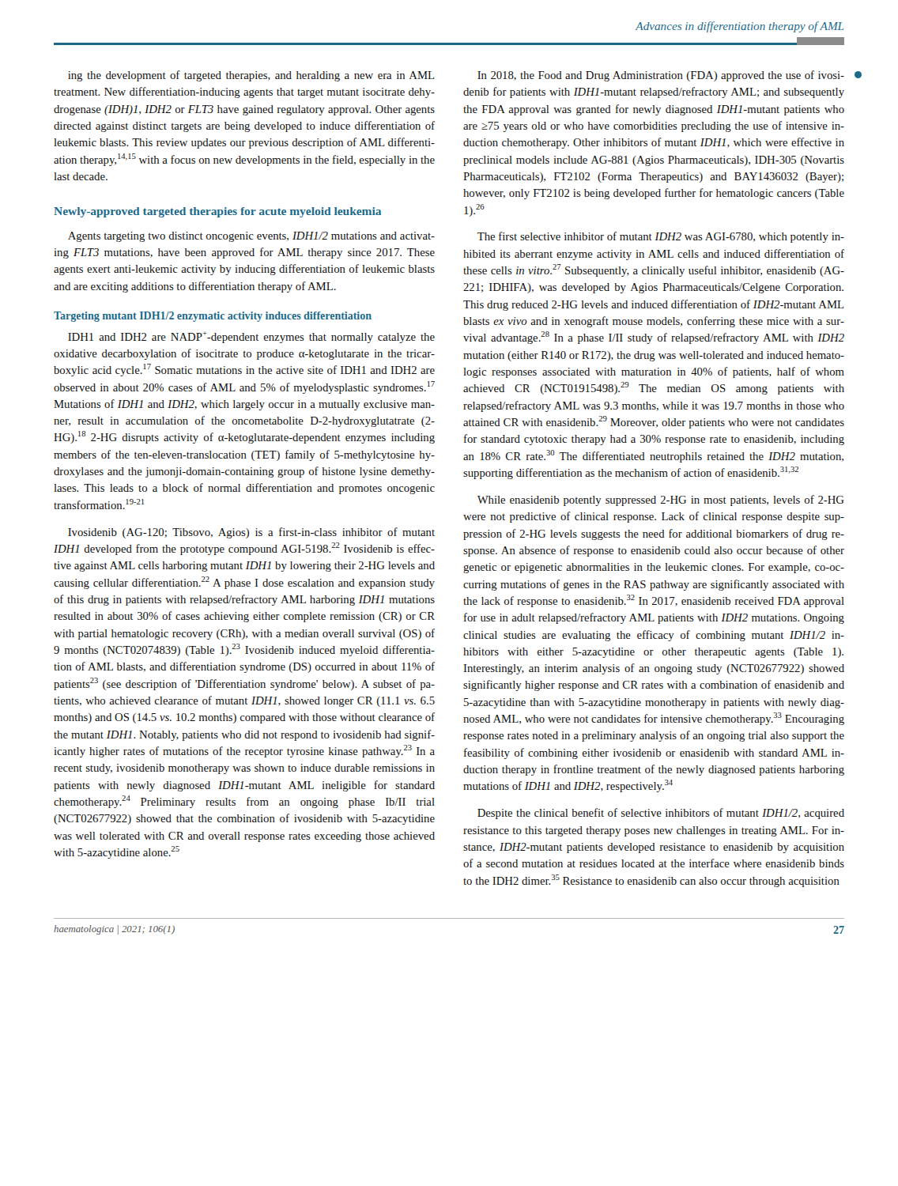Advances in differentiation therapy of AML
ing the development of targeted therapies, and heralding a new era in AML treatment. New differentiation-inducing agents that target mutant isocitrate dehydrogenase (IDH)1, IDH2 or FLT3 have gained regulatory approval. Other agents directed against distinct targets are being developed to induce differentiation of leukemic blasts. This review updates our previous description of AML differentiation therapy,14,15 with a focus on new developments in the field, especially in the last decade.
Newly-approved targeted therapies for acute myeloid leukemia
Agents targeting two distinct oncogenic events, IDH1/2 mutations and activating FLT3 mutations, have been approved for AML therapy since 2017. These agents exert anti-leukemic activity by inducing differentiation of leukemic blasts and are exciting additions to differentiation therapy of AML.
Targeting mutant IDH1/2 enzymatic activity induces differentiation
IDH1 and IDH2 are NADP+-dependent enzymes that normally catalyze the oxidative decarboxylation of isocitrate to produce α-ketoglutarate in the tricarboxylic acid cycle.17 Somatic mutations in the active site of IDH1 and IDH2 are observed in about 20% cases of AML and 5% of myelodysplastic syndromes.17 Mutations of IDH1 and IDH2, which largely occur in a mutually exclusive manner, result in accumulation of the oncometabolite D-2-hydroxyglutatrate (2-HG).18 2-HG disrupts activity of α-ketoglutarate-dependent enzymes including members of the ten-eleven-translocation (TET) family of 5-methylcytosine hydroxylases and the jumonji-domain-containing group of histone lysine demethylases. This leads to a block of normal differentiation and promotes oncogenic transformation.19-21
Ivosidenib (AG-120; Tibsovo, Agios) is a first-in-class inhibitor of mutant IDH1 developed from the prototype compound AGI-5198.22 Ivosidenib is effective against AML cells harboring mutant IDH1 by lowering their 2-HG levels and causing cellular differentiation.22 A phase I dose escalation and expansion study of this drug in patients with relapsed/refractory AML harboring IDH1 mutations resulted in about 30% of cases achieving either complete remission (CR) or CR with partial hematologic recovery (CRh), with a median overall survival (OS) of 9 months (NCT02074839) (Table 1).23 Ivosidenib induced myeloid differentiation of AML blasts, and differentiation syndrome (DS) occurred in about 11% of patients23 (see description of 'Differentiation syndrome' below). A subset of patients, who achieved clearance of mutant IDH1, showed longer CR (11.1 vs. 6.5 months) and OS (14.5 vs. 10.2 months) compared with those without clearance of the mutant IDH1. Notably, patients who did not respond to ivosidenib had significantly higher rates of mutations of the receptor tyrosine kinase pathway.23 In a recent study, ivosidenib monotherapy was shown to induce durable remissions in patients with newly diagnosed IDH1-mutant AML ineligible for standard chemotherapy.24 Preliminary results from an ongoing phase Ib/II trial (NCT02677922) showed that the combination of ivosidenib with 5-azacytidine was well tolerated with CR and overall response rates exceeding those achieved with 5-azacytidine alone.25
In 2018, the Food and Drug Administration (FDA) approved the use of ivosidenib for patients with IDH1-mutant relapsed/refractory AML; and subsequently the FDA approval was granted for newly diagnosed IDH1-mutant patients who are ≥75 years old or who have comorbidities precluding the use of intensive induction chemotherapy. Other inhibitors of mutant IDH1, which were effective in preclinical models include AG-881 (Agios Pharmaceuticals), IDH-305 (Novartis Pharmaceuticals), FT2102 (Forma Therapeutics) and BAY1436032 (Bayer); however, only FT2102 is being developed further for hematologic cancers (Table 1).26
The first selective inhibitor of mutant IDH2 was AGI-6780, which potently inhibited its aberrant enzyme activity in AML cells and induced differentiation of these cells in vitro.27 Subsequently, a clinically useful inhibitor, enasidenib (AG-221; IDHIFA), was developed by Agios Pharmaceuticals/Celgene Corporation. This drug reduced 2-HG levels and induced differentiation of IDH2-mutant AML blasts ex vivo and in xenograft mouse models, conferring these mice with a survival advantage.28 In a phase I/II study of relapsed/refractory AML with IDH2 mutation (either R140 or R172), the drug was well-tolerated and induced hematologic responses associated with maturation in 40% of patients, half of whom achieved CR (NCT01915498).29 The median OS among patients with relapsed/refractory AML was 9.3 months, while it was 19.7 months in those who attained CR with enasidenib.29 Moreover, older patients who were not candidates for standard cytotoxic therapy had a 30% response rate to enasidenib, including an 18% CR rate.30 The differentiated neutrophils retained the IDH2 mutation, supporting differentiation as the mechanism of action of enasidenib.31,32
While enasidenib potently suppressed 2-HG in most patients, levels of 2-HG were not predictive of clinical response. Lack of clinical response despite suppression of 2-HG levels suggests the need for additional biomarkers of drug response. An absence of response to enasidenib could also occur because of other genetic or epigenetic abnormalities in the leukemic clones. For example, co-occurring mutations of genes in the RAS pathway are significantly associated with the lack of response to enasidenib.32 In 2017, enasidenib received FDA approval for use in adult relapsed/refractory AML patients with IDH2 mutations. Ongoing clinical studies are evaluating the efficacy of combining mutant IDH1/2 inhibitors with either 5-azacytidine or other therapeutic agents (Table 1). Interestingly, an interim analysis of an ongoing study (NCT02677922) showed significantly higher response and CR rates with a combination of enasidenib and 5-azacytidine than with 5-azacytidine monotherapy in patients with newly diagnosed AML, who were not candidates for intensive chemotherapy.33 Encouraging response rates noted in a preliminary analysis of an ongoing trial also support the feasibility of combining either ivosidenib or enasidenib with standard AML induction therapy in frontline treatment of the newly diagnosed patients harboring mutations of IDH1 and IDH2, respectively.34
Despite the clinical benefit of selective inhibitors of mutant IDH1/2, acquired resistance to this targeted therapy poses new challenges in treating AML. For instance, IDH2-mutant patients developed resistance to enasidenib by acquisition of a second mutation at residues located at the interface where enasidenib binds to the IDH2 dimer.35 Resistance to enasidenib can also occur through acquisition
haematologica | 2021; 106(1) 27